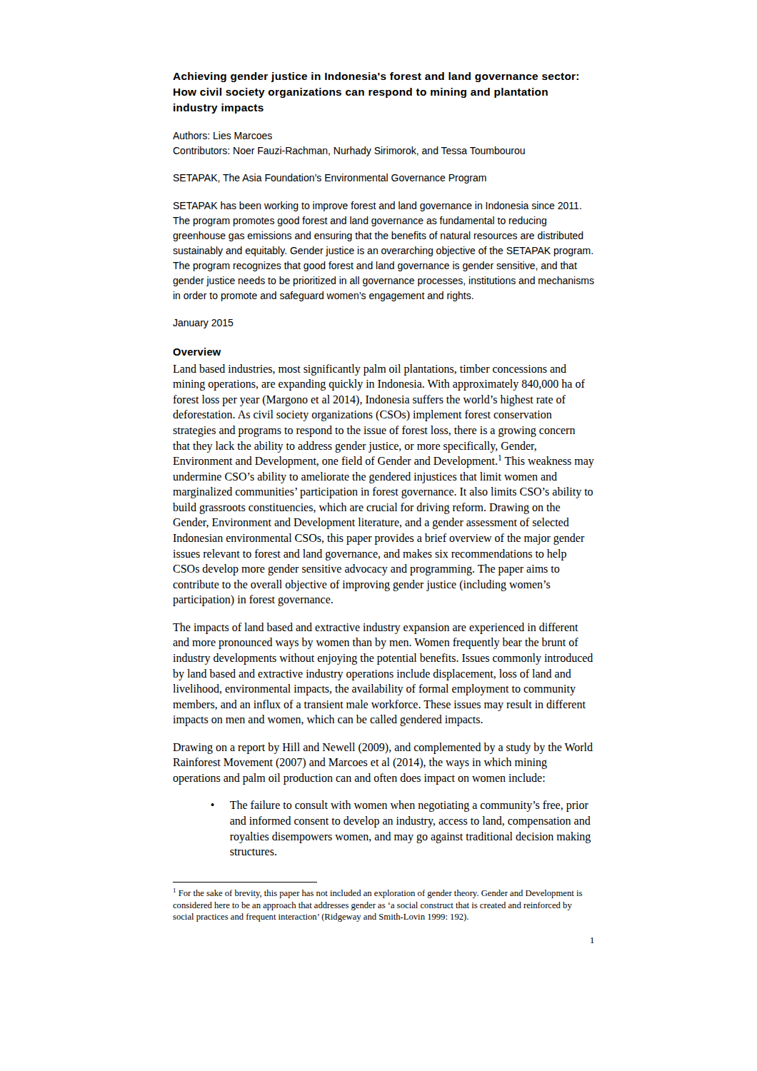Achieving gender justice in Indonesia's forest and land governance sector:
How civil society organizations can respond to mining and plantation
industry impacts
Authors: Lies Marcoes
Contributors: Noer Fauzi-Rachman, Nurhady Sirimorok, and Tessa Toumbourou
SETAPAK, The Asia Foundation’s Environmental Governance Program
SETAPAK has been working to improve forest and land governance in Indonesia since 2011. The program promotes good forest and land governance as fundamental to reducing greenhouse gas emissions and ensuring that the benefits of natural resources are distributed sustainably and equitably. Gender justice is an overarching objective of the SETAPAK program. The program recognizes that good forest and land governance is gender sensitive, and that gender justice needs to be prioritized in all governance processes, institutions and mechanisms in order to promote and safeguard women’s engagement and rights.
January 2015
Overview
Land based industries, most significantly palm oil plantations, timber concessions and mining operations, are expanding quickly in Indonesia. With approximately 840,000 ha of forest loss per year (Margono et al 2014), Indonesia suffers the world’s highest rate of deforestation. As civil society organizations (CSOs) implement forest conservation strategies and programs to respond to the issue of forest loss, there is a growing concern that they lack the ability to address gender justice, or more specifically, Gender, Environment and Development, one field of Gender and Development.1 This weakness may undermine CSO’s ability to ameliorate the gendered injustices that limit women and marginalized communities’ participation in forest governance. It also limits CSO’s ability to build grassroots constituencies, which are crucial for driving reform. Drawing on the Gender, Environment and Development literature, and a gender assessment of selected Indonesian environmental CSOs, this paper provides a brief overview of the major gender issues relevant to forest and land governance, and makes six recommendations to help CSOs develop more gender sensitive advocacy and programming. The paper aims to contribute to the overall objective of improving gender justice (including women’s participation) in forest governance.
The impacts of land based and extractive industry expansion are experienced in different and more pronounced ways by women than by men. Women frequently bear the brunt of industry developments without enjoying the potential benefits. Issues commonly introduced by land based and extractive industry operations include displacement, loss of land and livelihood, environmental impacts, the availability of formal employment to community members, and an influx of a transient male workforce. These issues may result in different impacts on men and women, which can be called gendered impacts.
Drawing on a report by Hill and Newell (2009), and complemented by a study by the World Rainforest Movement (2007) and Marcoes et al (2014), the ways in which mining operations and palm oil production can and often does impact on women include:
The failure to consult with women when negotiating a community’s free, prior and informed consent to develop an industry, access to land, compensation and royalties disempowers women, and may go against traditional decision making structures.
1 For the sake of brevity, this paper has not included an exploration of gender theory. Gender and Development is considered here to be an approach that addresses gender as ‘a social construct that is created and reinforced by social practices and frequent interaction’ (Ridgeway and Smith-Lovin 1999: 192).
1